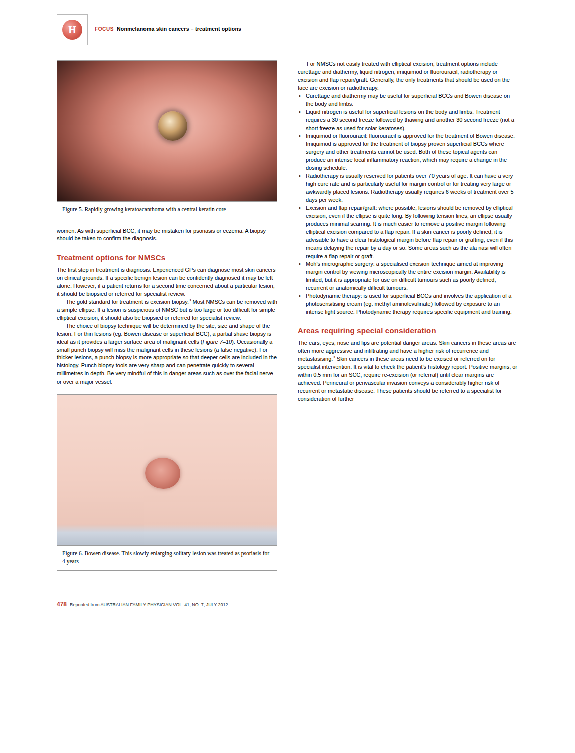H
FOCUS Nonmelanoma skin cancers – treatment options
Figure 5. Rapidly growing keratoacanthoma with a central keratin core
women. As with superficial BCC, it may be mistaken for psoriasis or eczema. A biopsy should be taken to confirm the diagnosis.
Treatment options for NMSCs
The first step in treatment is diagnosis. Experienced GPs can diagnose most skin cancers on clinical grounds. If a specific benign lesion can be confidently diagnosed it may be left alone. However, if a patient returns for a second time concerned about a particular lesion, it should be biopsied or referred for specialist review.
The gold standard for treatment is excision biopsy.3 Most NMSCs can be removed with a simple ellipse. If a lesion is suspicious of NMSC but is too large or too difficult for simple elliptical excision, it should also be biopsied or referred for specialist review.
The choice of biopsy technique will be determined by the site, size and shape of the lesion. For thin lesions (eg. Bowen disease or superficial BCC), a partial shave biopsy is ideal as it provides a larger surface area of malignant cells (Figure 7–10). Occasionally a small punch biopsy will miss the malignant cells in these lesions (a false negative). For thicker lesions, a punch biopsy is more appropriate so that deeper cells are included in the histology. Punch biopsy tools are very sharp and can penetrate quickly to several millimetres in depth. Be very mindful of this in danger areas such as over the facial nerve or over a major vessel.
Figure 6. Bowen disease. This slowly enlarging solitary lesion was treated as psoriasis for 4 years
For NMSCs not easily treated with elliptical excision, treatment options include curettage and diathermy, liquid nitrogen, imiquimod or fluorouracil, radiotherapy or excision and flap repair/graft. Generally, the only treatments that should be used on the face are excision or radiotherapy.
Curettage and diathermy may be useful for superficial BCCs and Bowen disease on the body and limbs.
Liquid nitrogen is useful for superficial lesions on the body and limbs. Treatment requires a 30 second freeze followed by thawing and another 30 second freeze (not a short freeze as used for solar keratoses).
Imiquimod or fluorouracil: fluorouracil is approved for the treatment of Bowen disease. Imiquimod is approved for the treatment of biopsy proven superficial BCCs where surgery and other treatments cannot be used. Both of these topical agents can produce an intense local inflammatory reaction, which may require a change in the dosing schedule.
Radiotherapy is usually reserved for patients over 70 years of age. It can have a very high cure rate and is particularly useful for margin control or for treating very large or awkwardly placed lesions. Radiotherapy usually requires 6 weeks of treatment over 5 days per week.
Excision and flap repair/graft: where possible, lesions should be removed by elliptical excision, even if the ellipse is quite long. By following tension lines, an ellipse usually produces minimal scarring. It is much easier to remove a positive margin following elliptical excision compared to a flap repair. If a skin cancer is poorly defined, it is advisable to have a clear histological margin before flap repair or grafting, even if this means delaying the repair by a day or so. Some areas such as the ala nasi will often require a flap repair or graft.
Moh's micrographic surgery: a specialised excision technique aimed at improving margin control by viewing microscopically the entire excision margin. Availability is limited, but it is appropriate for use on difficult tumours such as poorly defined, recurrent or anatomically difficult tumours.
Photodynamic therapy: is used for superficial BCCs and involves the application of a photosensitising cream (eg. methyl aminolevulinate) followed by exposure to an intense light source. Photodynamic therapy requires specific equipment and training.
Areas requiring special consideration
The ears, eyes, nose and lips are potential danger areas. Skin cancers in these areas are often more aggressive and infiltrating and have a higher risk of recurrence and metastasising.3 Skin cancers in these areas need to be excised or referred on for specialist intervention. It is vital to check the patient's histology report. Positive margins, or within 0.5 mm for an SCC, require re-excision (or referral) until clear margins are achieved. Perineural or perivascular invasion conveys a considerably higher risk of recurrent or metastatic disease. These patients should be referred to a specialist for consideration of further
478 Reprinted from AUSTRALIAN FAMILY PHYSICIAN VOL. 41, NO. 7, JULY 2012